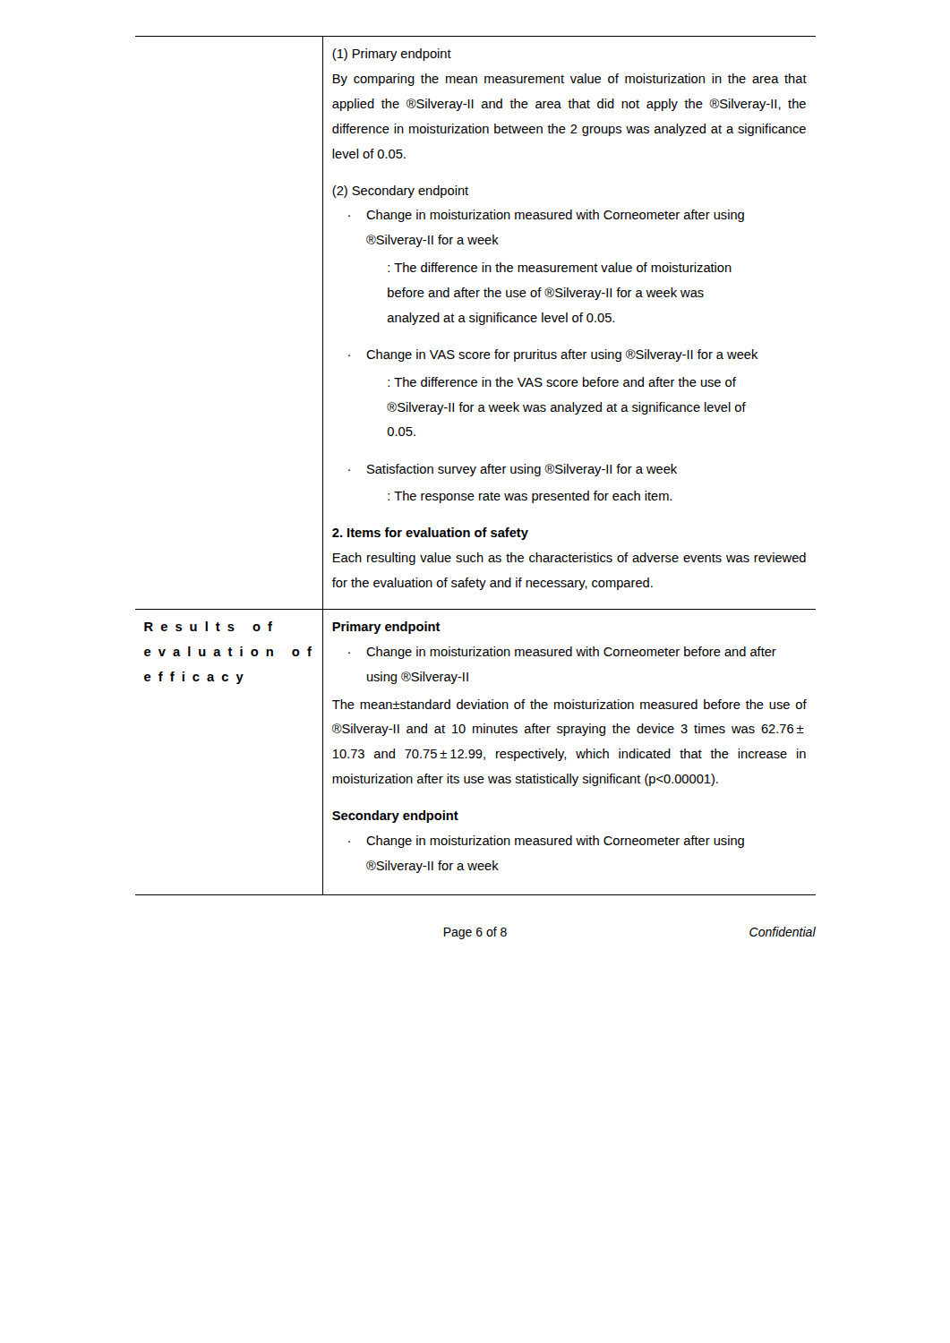| | (1) Primary endpoint By comparing the mean measurement value of moisturization in the area that applied the ®Silveray-II and the area that did not apply the ®Silveray-II, the difference in moisturization between the 2 groups was analyzed at a significance level of 0.05. (2) Secondary endpoint · Change in moisturization measured with Corneometer after using ®Silveray-II for a week : The difference in the measurement value of moisturization before and after the use of ®Silveray-II for a week was analyzed at a significance level of 0.05. · Change in VAS score for pruritus after using ®Silveray-II for a week : The difference in the VAS score before and after the use of ®Silveray-II for a week was analyzed at a significance level of 0.05. · Satisfaction survey after using ®Silveray-II for a week : The response rate was presented for each item. 2. Items for evaluation of safety Each resulting value such as the characteristics of adverse events was reviewed for the evaluation of safety and if necessary, compared. |
| R e s u l t s o f e v a l u a t i o n o f e f f i c a c y | Primary endpoint · Change in moisturization measured with Corneometer before and after using ®Silveray-II The mean±standard deviation of the moisturization measured before the use of ®Silveray-II and at 10 minutes after spraying the device 3 times was 62.76 ± 10.73 and 70.75 ± 12.99, respectively, which indicated that the increase in moisturization after its use was statistically significant (p<0.00001). Secondary endpoint · Change in moisturization measured with Corneometer after using ®Silveray-II for a week |
Page 6 of 8
Confidential